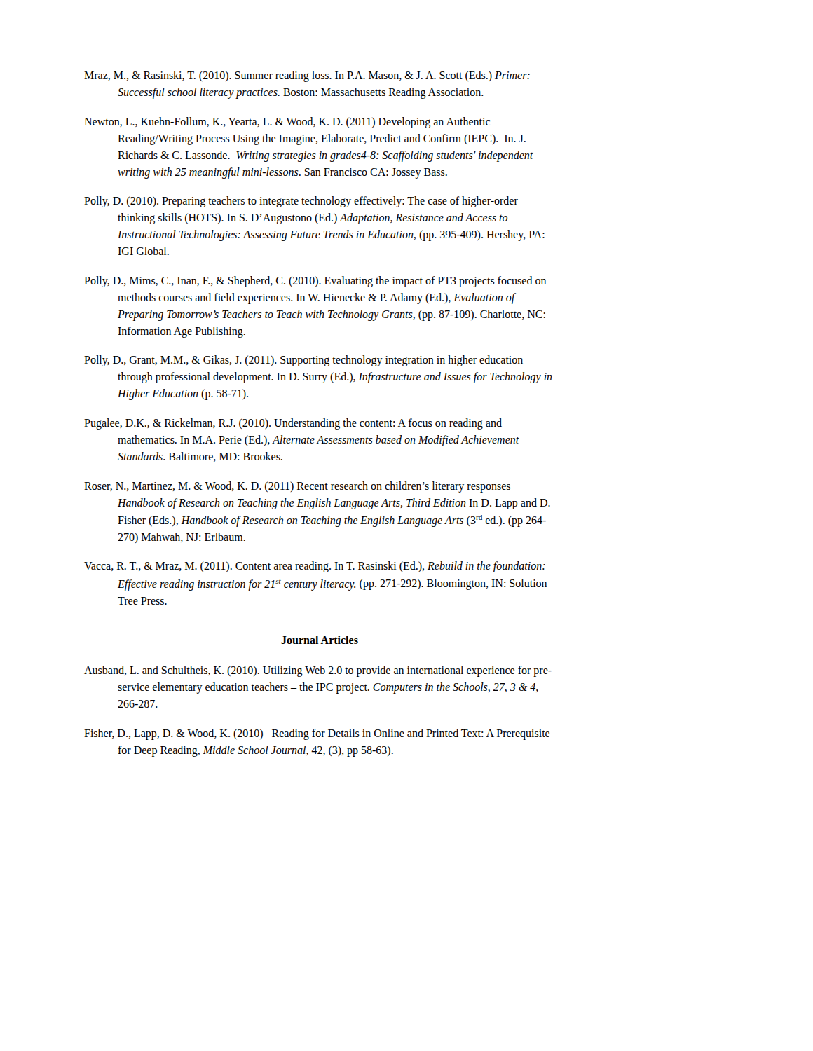Mraz, M., & Rasinski, T. (2010). Summer reading loss. In P.A. Mason, & J. A. Scott (Eds.) Primer: Successful school literacy practices. Boston: Massachusetts Reading Association.
Newton, L., Kuehn-Follum, K., Yearta, L. & Wood, K. D. (2011) Developing an Authentic Reading/Writing Process Using the Imagine, Elaborate, Predict and Confirm (IEPC). In. J. Richards & C. Lassonde. Writing strategies in grades4-8: Scaffolding students' independent writing with 25 meaningful mini-lessons. San Francisco CA: Jossey Bass.
Polly, D. (2010). Preparing teachers to integrate technology effectively: The case of higher-order thinking skills (HOTS). In S. D’Augustono (Ed.) Adaptation, Resistance and Access to Instructional Technologies: Assessing Future Trends in Education, (pp. 395-409). Hershey, PA: IGI Global.
Polly, D., Mims, C., Inan, F., & Shepherd, C. (2010). Evaluating the impact of PT3 projects focused on methods courses and field experiences. In W. Hienecke & P. Adamy (Ed.), Evaluation of Preparing Tomorrow’s Teachers to Teach with Technology Grants, (pp. 87-109). Charlotte, NC: Information Age Publishing.
Polly, D., Grant, M.M., & Gikas, J. (2011). Supporting technology integration in higher education through professional development. In D. Surry (Ed.), Infrastructure and Issues for Technology in Higher Education (p. 58-71).
Pugalee, D.K., & Rickelman, R.J. (2010). Understanding the content: A focus on reading and mathematics. In M.A. Perie (Ed.), Alternate Assessments based on Modified Achievement Standards. Baltimore, MD: Brookes.
Roser, N., Martinez, M. & Wood, K. D. (2011) Recent research on children’s literary responses Handbook of Research on Teaching the English Language Arts, Third Edition In D. Lapp and D. Fisher (Eds.), Handbook of Research on Teaching the English Language Arts (3rd ed.). (pp 264-270) Mahwah, NJ: Erlbaum.
Vacca, R. T., & Mraz, M. (2011). Content area reading. In T. Rasinski (Ed.), Rebuild in the foundation: Effective reading instruction for 21st century literacy. (pp. 271-292). Bloomington, IN: Solution Tree Press.
Journal Articles
Ausband, L. and Schultheis, K. (2010). Utilizing Web 2.0 to provide an international experience for pre-service elementary education teachers – the IPC project. Computers in the Schools, 27, 3 & 4, 266-287.
Fisher, D., Lapp, D. & Wood, K. (2010) Reading for Details in Online and Printed Text: A Prerequisite for Deep Reading, Middle School Journal, 42, (3), pp 58-63).